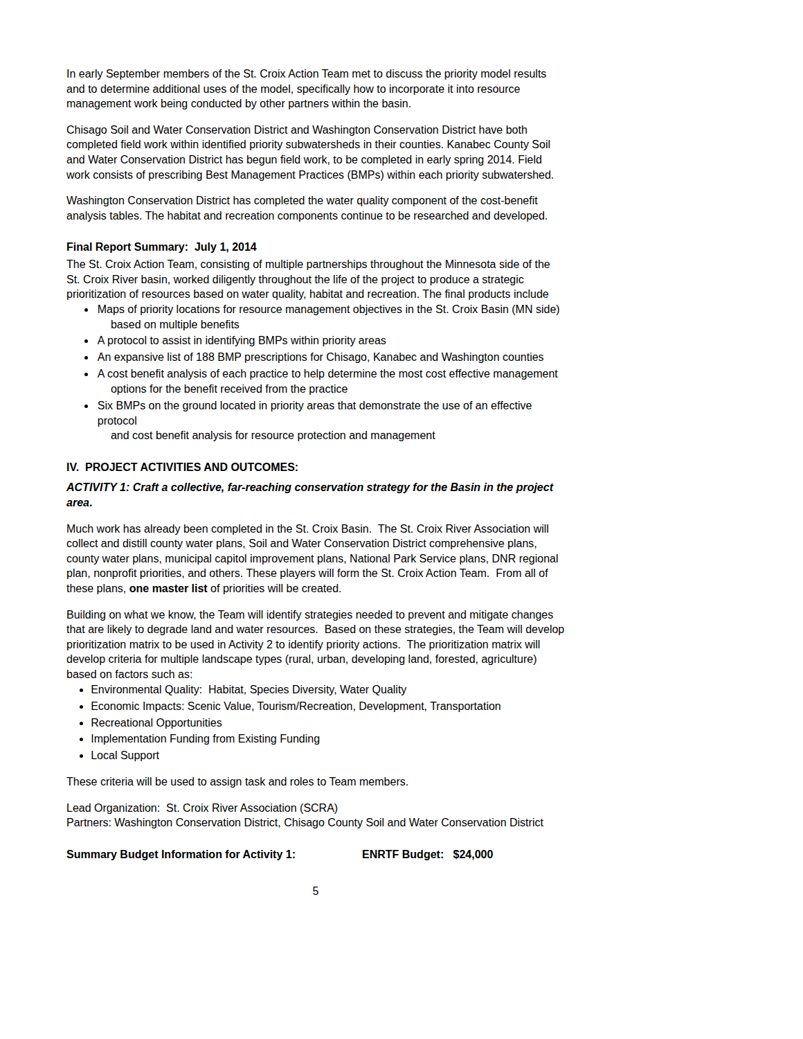In early September members of the St. Croix Action Team met to discuss the priority model results and to determine additional uses of the model, specifically how to incorporate it into resource management work being conducted by other partners within the basin.
Chisago Soil and Water Conservation District and Washington Conservation District have both completed field work within identified priority subwatersheds in their counties. Kanabec County Soil and Water Conservation District has begun field work, to be completed in early spring 2014. Field work consists of prescribing Best Management Practices (BMPs) within each priority subwatershed.
Washington Conservation District has completed the water quality component of the cost-benefit analysis tables. The habitat and recreation components continue to be researched and developed.
Final Report Summary: July 1, 2014
The St. Croix Action Team, consisting of multiple partnerships throughout the Minnesota side of the St. Croix River basin, worked diligently throughout the life of the project to produce a strategic prioritization of resources based on water quality, habitat and recreation. The final products include
Maps of priority locations for resource management objectives in the St. Croix Basin (MN side) based on multiple benefits
A protocol to assist in identifying BMPs within priority areas
An expansive list of 188 BMP prescriptions for Chisago, Kanabec and Washington counties
A cost benefit analysis of each practice to help determine the most cost effective management options for the benefit received from the practice
Six BMPs on the ground located in priority areas that demonstrate the use of an effective protocol and cost benefit analysis for resource protection and management
IV. PROJECT ACTIVITIES AND OUTCOMES:
ACTIVITY 1: Craft a collective, far-reaching conservation strategy for the Basin in the project area.
Much work has already been completed in the St. Croix Basin. The St. Croix River Association will collect and distill county water plans, Soil and Water Conservation District comprehensive plans, county water plans, municipal capitol improvement plans, National Park Service plans, DNR regional plan, nonprofit priorities, and others. These players will form the St. Croix Action Team. From all of these plans, one master list of priorities will be created.
Building on what we know, the Team will identify strategies needed to prevent and mitigate changes that are likely to degrade land and water resources. Based on these strategies, the Team will develop prioritization matrix to be used in Activity 2 to identify priority actions. The prioritization matrix will develop criteria for multiple landscape types (rural, urban, developing land, forested, agriculture) based on factors such as:
Environmental Quality: Habitat, Species Diversity, Water Quality
Economic Impacts: Scenic Value, Tourism/Recreation, Development, Transportation
Recreational Opportunities
Implementation Funding from Existing Funding
Local Support
These criteria will be used to assign task and roles to Team members.
Lead Organization: St. Croix River Association (SCRA)
Partners: Washington Conservation District, Chisago County Soil and Water Conservation District
Summary Budget Information for Activity 1:ENRTF Budget: $24,000
5